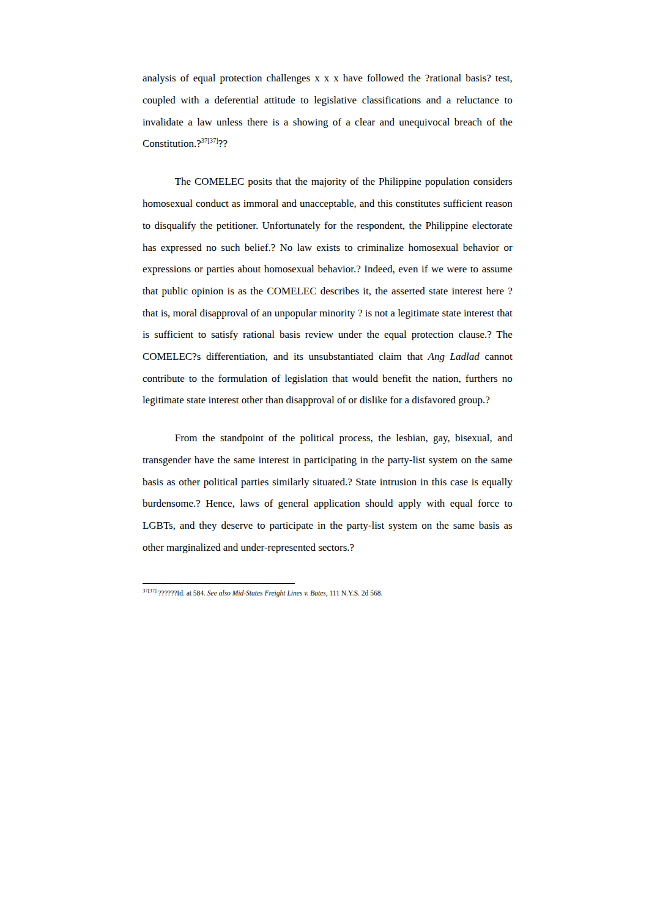analysis of equal protection challenges x x x have followed the ?rational basis? test, coupled with a deferential attitude to legislative classifications and a reluctance to invalidate a law unless there is a showing of a clear and unequivocal breach of the Constitution.?37[37]??
The COMELEC posits that the majority of the Philippine population considers homosexual conduct as immoral and unacceptable, and this constitutes sufficient reason to disqualify the petitioner. Unfortunately for the respondent, the Philippine electorate has expressed no such belief.? No law exists to criminalize homosexual behavior or expressions or parties about homosexual behavior.? Indeed, even if we were to assume that public opinion is as the COMELEC describes it, the asserted state interest here ? that is, moral disapproval of an unpopular minority ? is not a legitimate state interest that is sufficient to satisfy rational basis review under the equal protection clause.? The COMELEC?s differentiation, and its unsubstantiated claim that Ang Ladlad cannot contribute to the formulation of legislation that would benefit the nation, furthers no legitimate state interest other than disapproval of or dislike for a disfavored group.?
From the standpoint of the political process, the lesbian, gay, bisexual, and transgender have the same interest in participating in the party-list system on the same basis as other political parties similarly situated.? State intrusion in this case is equally burdensome.? Hence, laws of general application should apply with equal force to LGBTs, and they deserve to participate in the party-list system on the same basis as other marginalized and under-represented sectors.?
37[37] ??????Id. at 584. See also Mid-States Freight Lines v. Bates, 111 N.Y.S. 2d 568.